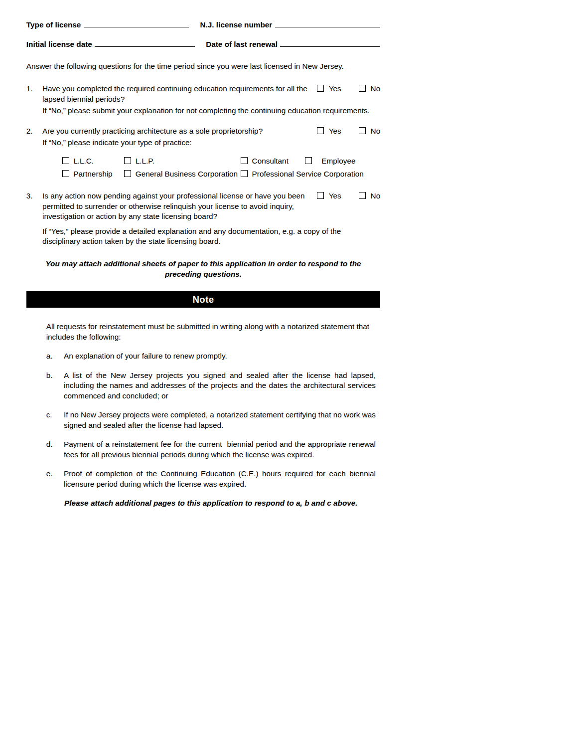Type of license N.J. license number
Initial license date Date of last renewal
Answer the following questions for the time period since you were last licensed in New Jersey.
Have you completed the required continuing education requirements for all the lapsed biennial periods? Yes No
If “No,” please submit your explanation for not completing the continuing education requirements.
Are you currently practicing architecture as a sole proprietorship? Yes No
If “No,” please indicate your type of practice:
| | L.L.C. | | L.L.P. | | Consultant | | Employee |
| | Partnership | | General Business Corporation | | Professional Service Corporation |
Is any action now pending against your professional license or have you been permitted to surrender or otherwise relinquish your license to avoid inquiry, investigation or action by any state licensing board? Yes No
If “Yes,” please provide a detailed explanation and any documentation, e.g. a copy of the disciplinary action taken by the state licensing board.
You may attach additional sheets of paper to this application in order to respond to the preceding questions.
Note
All requests for reinstatement must be submitted in writing along with a notarized statement that includes the following:
An explanation of your failure to renew promptly.
A list of the New Jersey projects you signed and sealed after the license had lapsed, including the names and addresses of the projects and the dates the architectural services commenced and concluded; or
If no New Jersey projects were completed, a notarized statement certifying that no work was signed and sealed after the license had lapsed.
Payment of a reinstatement fee for the current biennial period and the appropriate renewal fees for all previous biennial periods during which the license was expired.
Proof of completion of the Continuing Education (C.E.) hours required for each biennial licensure period during which the license was expired.
Please attach additional pages to this application to respond to a, b and c above.